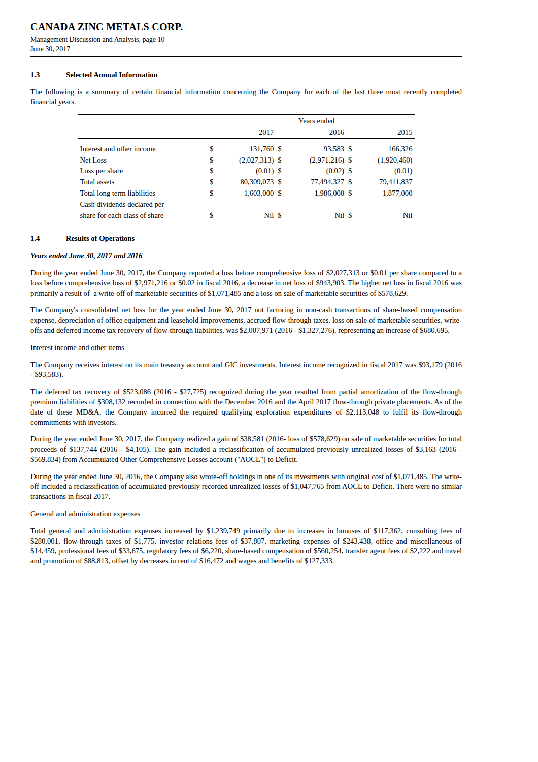CANADA ZINC METALS CORP.
Management Discussion and Analysis, page 10
June 30, 2017
1.3 Selected Annual Information
The following is a summary of certain financial information concerning the Company for each of the last three most recently completed financial years.
| | | | | Years ended | | |
| | | 2017 | | 2016 | | 2015 |
| Interest and other income | $ | 131,760 | $ | 93,583 | $ | 166,326 |
| Net Loss | $ | (2,027,313) | $ | (2,971,216) | $ | (1,920,460) |
| Loss per share | $ | (0.01) | $ | (0.02) | $ | (0.01) |
| Total assets | $ | 80,309,073 | $ | 77,494,327 | $ | 79,411,837 |
| Total long term liabilities | $ | 1,603,000 | $ | 1,986,000 | $ | 1,877,000 |
| Cash dividends declared per | | | | | | |
| share for each class of share | $ | Nil | $ | Nil | $ | Nil |
1.4 Results of Operations
Years ended June 30, 2017 and 2016
During the year ended June 30, 2017, the Company reported a loss before comprehensive loss of $2,027,313 or $0.01 per share compared to a loss before comprehensive loss of $2,971,216 or $0.02 in fiscal 2016, a decrease in net loss of $943,903. The higher net loss in fiscal 2016 was primarily a result of a write-off of marketable securities of $1,071,485 and a loss on sale of marketable securities of $578,629.
The Company's consolidated net loss for the year ended June 30, 2017 not factoring in non-cash transactions of share-based compensation expense, depreciation of office equipment and leasehold improvements, accrued flow-through taxes, loss on sale of marketable securities, write-offs and deferred income tax recovery of flow-through liabilities, was $2,007,971 (2016 - $1,327,276), representing an increase of $680,695.
Interest income and other items
The Company receives interest on its main treasury account and GIC investments. Interest income recognized in fiscal 2017 was $93,179 (2016 - $93,583).
The deferred tax recovery of $523,086 (2016 - $27,725) recognized during the year resulted from partial amortization of the flow-through premium liabilities of $308,132 recorded in connection with the December 2016 and the April 2017 flow-through private placements. As of the date of these MD&A, the Company incurred the required qualifying exploration expenditures of $2,113,048 to fulfil its flow-through commitments with investors.
During the year ended June 30, 2017, the Company realized a gain of $38,581 (2016- loss of $578,629) on sale of marketable securities for total proceeds of $137,744 (2016 - $4,105). The gain included a reclassification of accumulated previously unrealized losses of $3,163 (2016 - $569,834) from Accumulated Other Comprehensive Losses account ("AOCL") to Deficit.
During the year ended June 30, 2016, the Company also wrote-off holdings in one of its investments with original cost of $1,071,485. The write-off included a reclassification of accumulated previously recorded unrealized losses of $1,047,765 from AOCL to Deficit. There were no similar transactions in fiscal 2017.
General and administration expenses
Total general and administration expenses increased by $1,239,749 primarily due to increases in bonuses of $117,362, consulting fees of $280,001, flow-through taxes of $1,775, investor relations fees of $37,807, marketing expenses of $243,438, office and miscellaneous of $14,459, professional fees of $33,675, regulatory fees of $6,220, share-based compensation of $560,254, transfer agent fees of $2,222 and travel and promotion of $88,813, offset by decreases in rent of $16,472 and wages and benefits of $127,333.